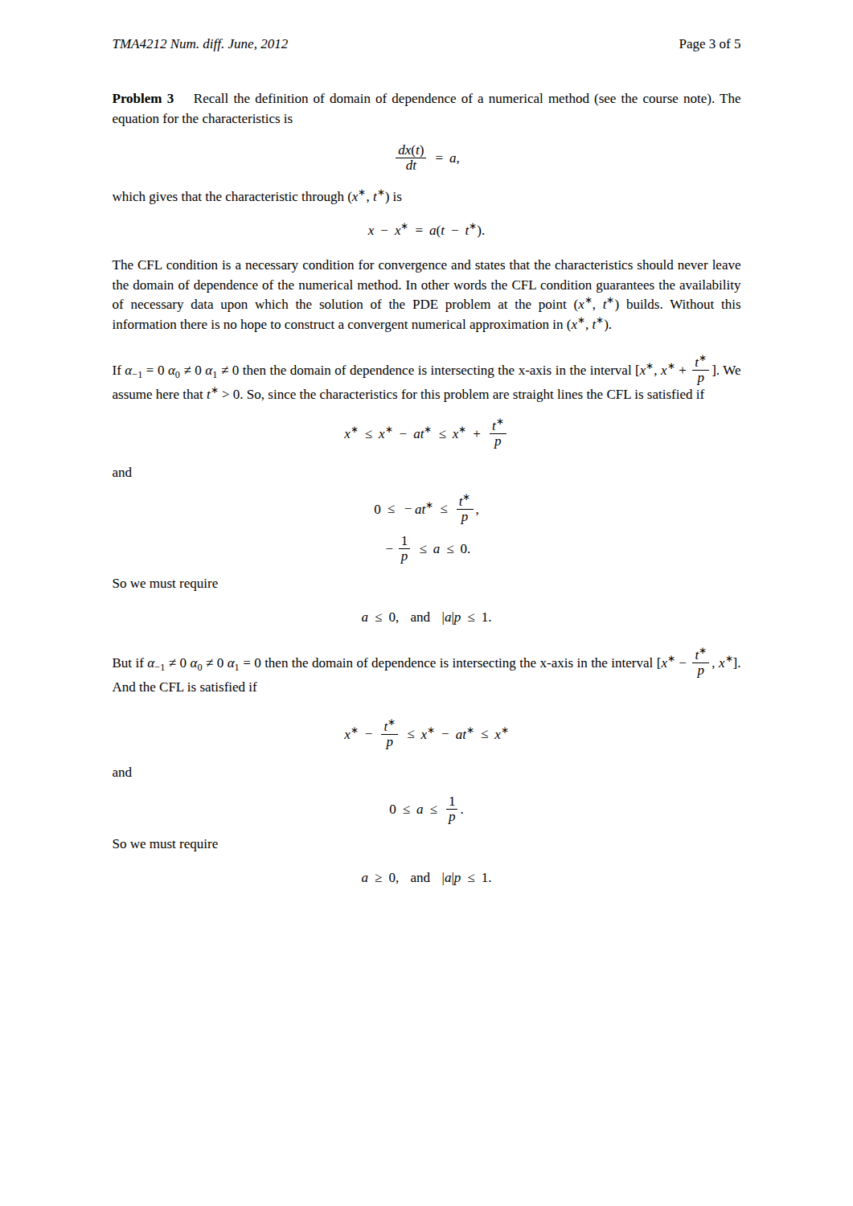TMA4212 Num. diff. June, 2012 Page 3 of 5
Problem 3 Recall the definition of domain of dependence of a numerical method (see the course note). The equation for the characteristics is
dx(t) dt = a,
which gives that the characteristic through (x∗, t∗) is
x − x∗ = a(t − t∗).
The CFL condition is a necessary condition for convergence and states that the characteristics should never leave the domain of dependence of the numerical method. In other words the CFL condition guarantees the availability of necessary data upon which the solution of the PDE problem at the point (x∗, t∗) builds. Without this information there is no hope to construct a convergent numerical approximation in (x∗, t∗).
If α−1 = 0 α0 ≠ 0 α1 ≠ 0 then the domain of dependence is intersecting the x-axis in the interval [x∗, x∗ + t∗p]. We assume here that t∗ > 0. So, since the characteristics for this problem are straight lines the CFL is satisfied if
x∗ ≤ x∗ − at∗ ≤ x∗ + t∗p
and
0 ≤ −at∗ ≤ t∗p,
−1 p ≤ a ≤ 0.
So we must require
a ≤ 0, and |a|p ≤ 1.
But if α−1 ≠ 0 α0 ≠ 0 α1 = 0 then the domain of dependence is intersecting the x-axis in the interval [x∗ − t∗p, x∗]. And the CFL is satisfied if
x∗ − t∗p ≤ x∗ − at∗ ≤ x∗
and
0 ≤ a ≤ 1 p.
So we must require
a ≥ 0, and |a|p ≤ 1.